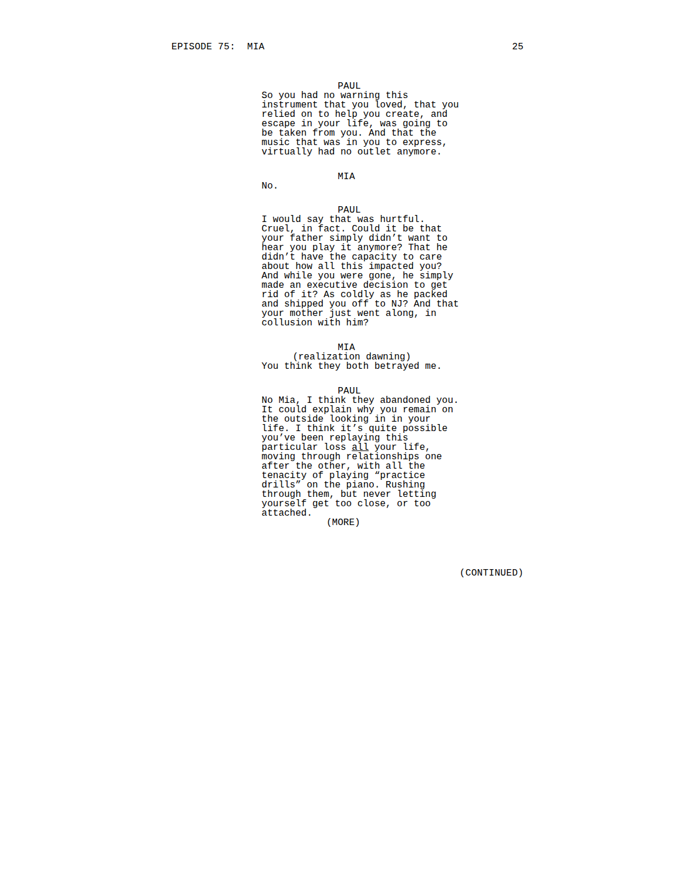Episode 75: Mia 25
Paul
So you had no warning this instrument that you loved, that you relied on to help you create, and escape in your life, was going to be taken from you. And that the music that was in you to express, virtually had no outlet anymore.
Mia
No.
Paul
I would say that was hurtful. Cruel, in fact. Could it be that your father simply didn’t want to hear you play it anymore? That he didn’t have the capacity to care about how all this impacted you? And while you were gone, he simply made an executive decision to get rid of it? As coldly as he packed and shipped you off to NJ? And that your mother just went along, in collusion with him?
Mia
(realization dawning)
You think they both betrayed me.
Paul
No Mia, I think they abandoned you. It could explain why you remain on the outside looking in in your life. I think it’s quite possible you’ve been replaying this particular loss all your life, moving through relationships one after the other, with all the tenacity of playing “practice drills” on the piano. Rushing through them, but never letting yourself get too close, or too attached.
(MORE)
(CONTINUED)